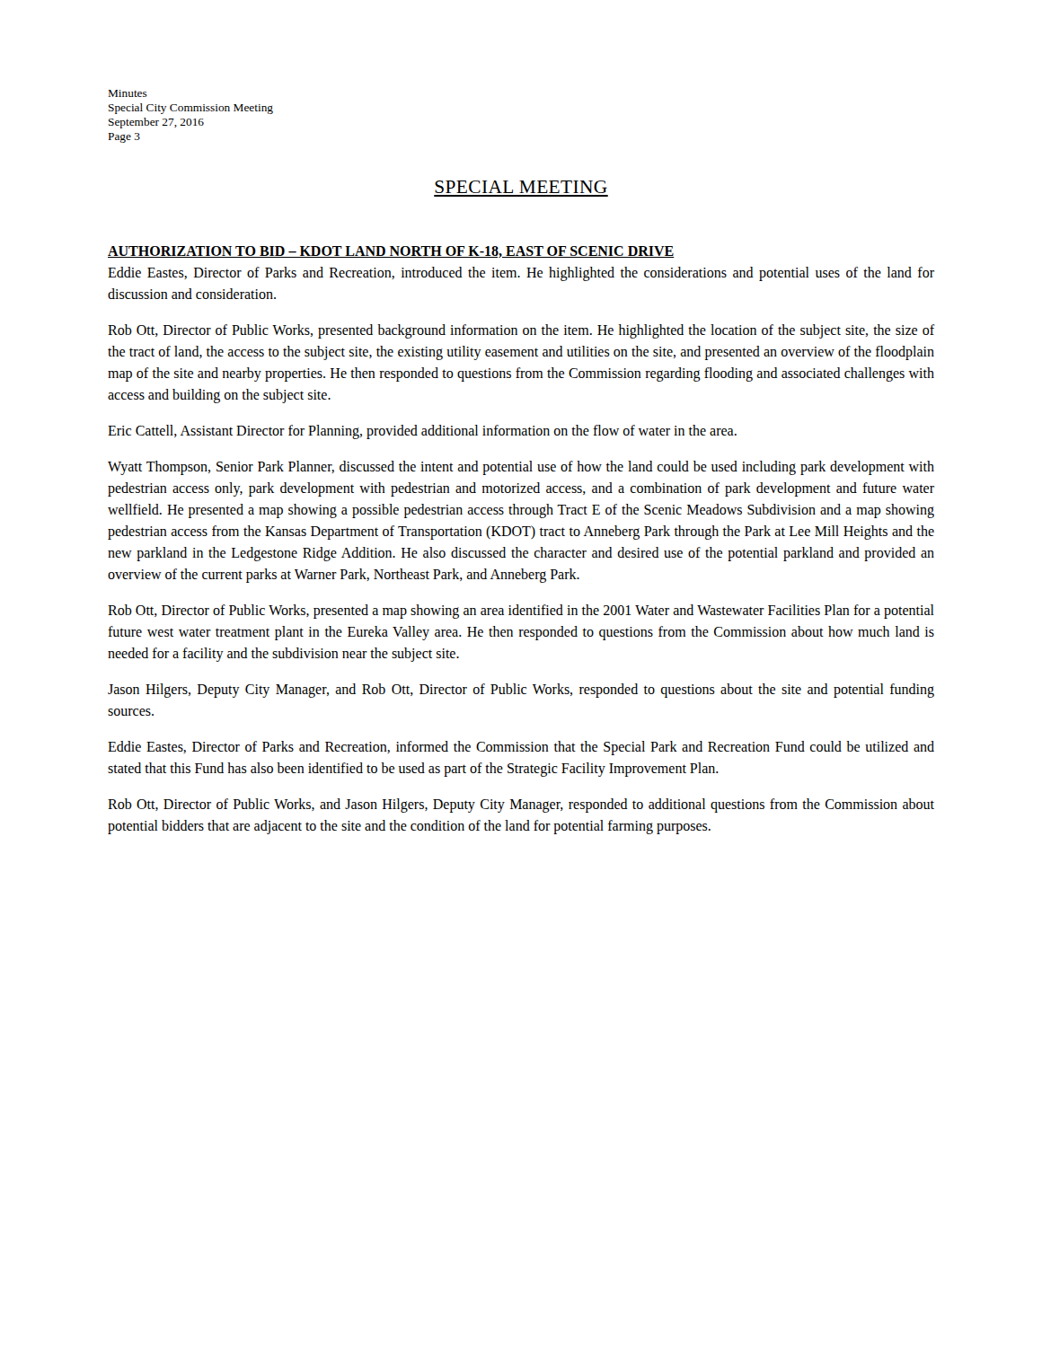Minutes
Special City Commission Meeting
September 27, 2016
Page 3
SPECIAL MEETING
AUTHORIZATION TO BID – KDOT LAND NORTH OF K-18, EAST OF SCENIC DRIVE
Eddie Eastes, Director of Parks and Recreation, introduced the item. He highlighted the considerations and potential uses of the land for discussion and consideration.
Rob Ott, Director of Public Works, presented background information on the item. He highlighted the location of the subject site, the size of the tract of land, the access to the subject site, the existing utility easement and utilities on the site, and presented an overview of the floodplain map of the site and nearby properties. He then responded to questions from the Commission regarding flooding and associated challenges with access and building on the subject site.
Eric Cattell, Assistant Director for Planning, provided additional information on the flow of water in the area.
Wyatt Thompson, Senior Park Planner, discussed the intent and potential use of how the land could be used including park development with pedestrian access only, park development with pedestrian and motorized access, and a combination of park development and future water wellfield. He presented a map showing a possible pedestrian access through Tract E of the Scenic Meadows Subdivision and a map showing pedestrian access from the Kansas Department of Transportation (KDOT) tract to Anneberg Park through the Park at Lee Mill Heights and the new parkland in the Ledgestone Ridge Addition. He also discussed the character and desired use of the potential parkland and provided an overview of the current parks at Warner Park, Northeast Park, and Anneberg Park.
Rob Ott, Director of Public Works, presented a map showing an area identified in the 2001 Water and Wastewater Facilities Plan for a potential future west water treatment plant in the Eureka Valley area. He then responded to questions from the Commission about how much land is needed for a facility and the subdivision near the subject site.
Jason Hilgers, Deputy City Manager, and Rob Ott, Director of Public Works, responded to questions about the site and potential funding sources.
Eddie Eastes, Director of Parks and Recreation, informed the Commission that the Special Park and Recreation Fund could be utilized and stated that this Fund has also been identified to be used as part of the Strategic Facility Improvement Plan.
Rob Ott, Director of Public Works, and Jason Hilgers, Deputy City Manager, responded to additional questions from the Commission about potential bidders that are adjacent to the site and the condition of the land for potential farming purposes.